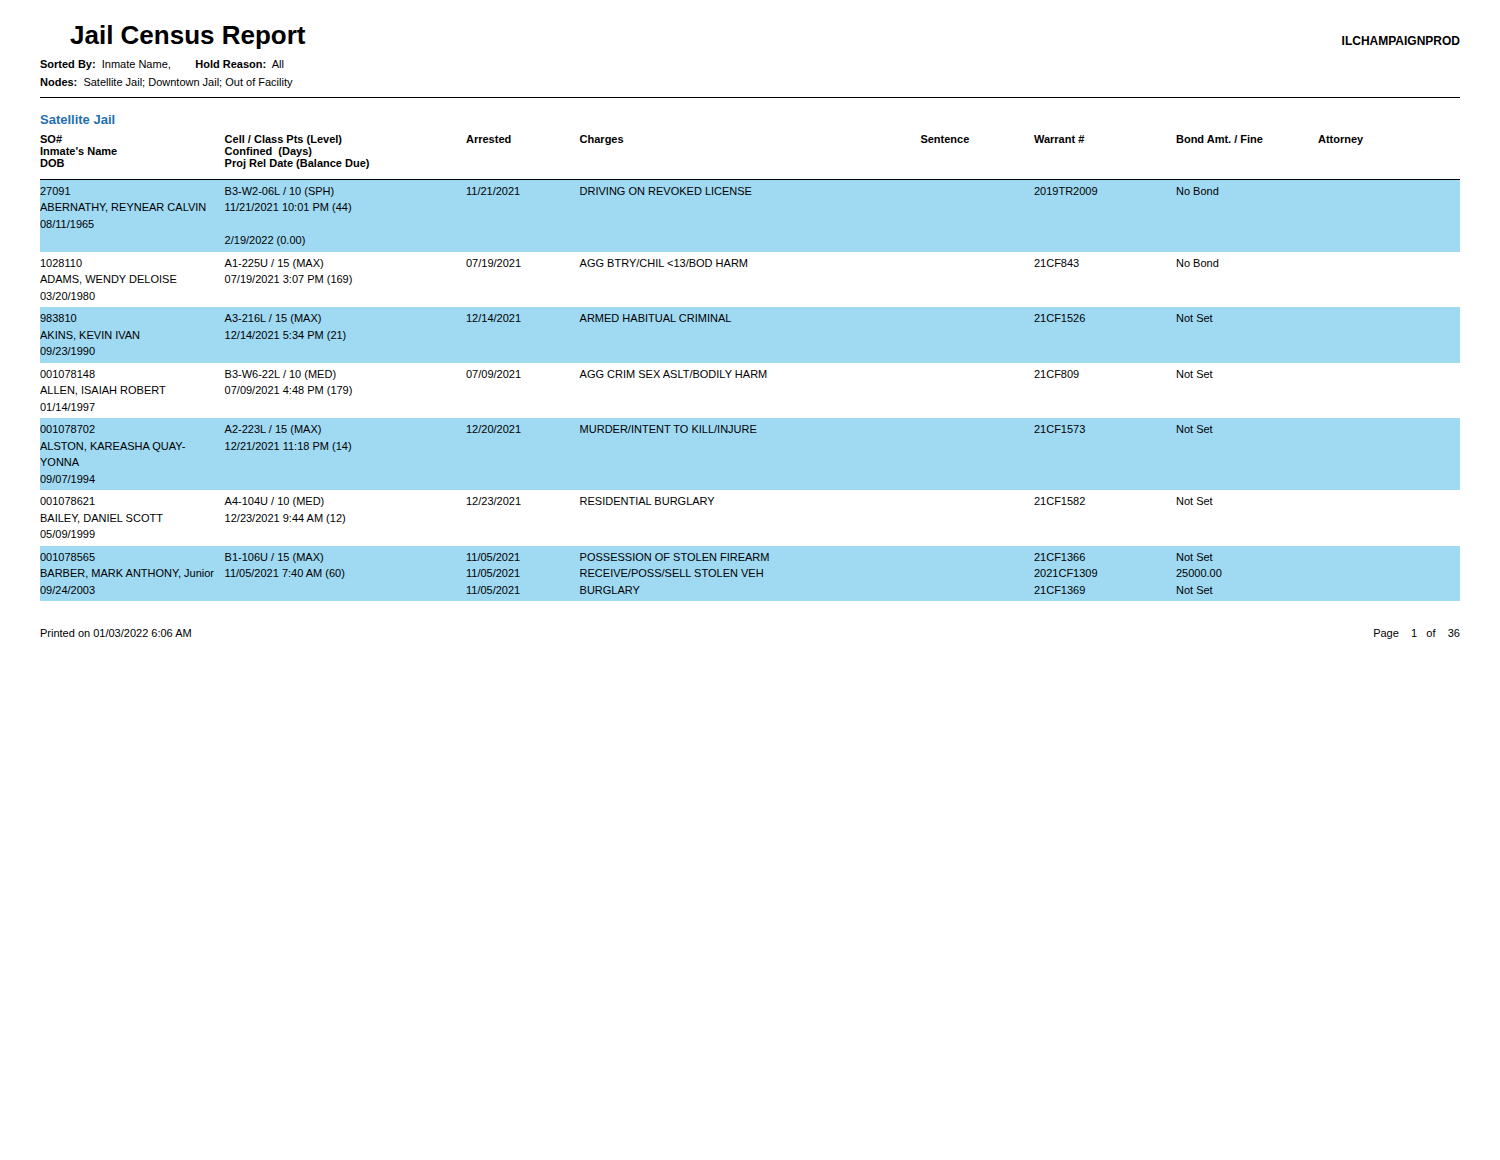Jail Census Report
ILCHAMPAIGNPROD
Sorted By: Inmate Name, Hold Reason: All
Nodes: Satellite Jail; Downtown Jail; Out of Facility
Satellite Jail
| SO# Inmate's Name DOB | Cell / Class Pts (Level) Confined (Days) Proj Rel Date (Balance Due) | Arrested | Charges | Sentence | Warrant # | Bond Amt. / Fine | Attorney |
| --- | --- | --- | --- | --- | --- | --- | --- |
| 27091 ABERNATHY, REYNEAR CALVIN 08/11/1965 | B3-W2-06L / 10 (SPH) 11/21/2021 10:01 PM (44) 2/19/2022 (0.00) | 11/21/2021 | DRIVING ON REVOKED LICENSE | | 2019TR2009 | No Bond | |
| 1028110 ADAMS, WENDY DELOISE 03/20/1980 | A1-225U / 15 (MAX) 07/19/2021 3:07 PM (169) | 07/19/2021 | AGG BTRY/CHIL <13/BOD HARM | | 21CF843 | No Bond | |
| 983810 AKINS, KEVIN IVAN 09/23/1990 | A3-216L / 15 (MAX) 12/14/2021 5:34 PM (21) | 12/14/2021 | ARMED HABITUAL CRIMINAL | | 21CF1526 | Not Set | |
| 001078148 ALLEN, ISAIAH ROBERT 01/14/1997 | B3-W6-22L / 10 (MED) 07/09/2021 4:48 PM (179) | 07/09/2021 | AGG CRIM SEX ASLT/BODILY HARM | | 21CF809 | Not Set | |
| 001078702 ALSTON, KAREASHA QUAY-YONNA 09/07/1994 | A2-223L / 15 (MAX) 12/21/2021 11:18 PM (14) | 12/20/2021 | MURDER/INTENT TO KILL/INJURE | | 21CF1573 | Not Set | |
| 001078621 BAILEY, DANIEL SCOTT 05/09/1999 | A4-104U / 10 (MED) 12/23/2021 9:44 AM (12) | 12/23/2021 | RESIDENTIAL BURGLARY | | 21CF1582 | Not Set | |
| 001078565 BARBER, MARK ANTHONY, Junior 09/24/2003 | B1-106U / 15 (MAX) 11/05/2021 7:40 AM (60) | 11/05/2021 11/05/2021 11/05/2021 | POSSESSION OF STOLEN FIREARM RECEIVE/POSS/SELL STOLEN VEH BURGLARY | | 21CF1366 2021CF1309 21CF1369 | Not Set 25000.00 Not Set | |
Printed on 01/03/2022 6:06 AM Page 1 of 36